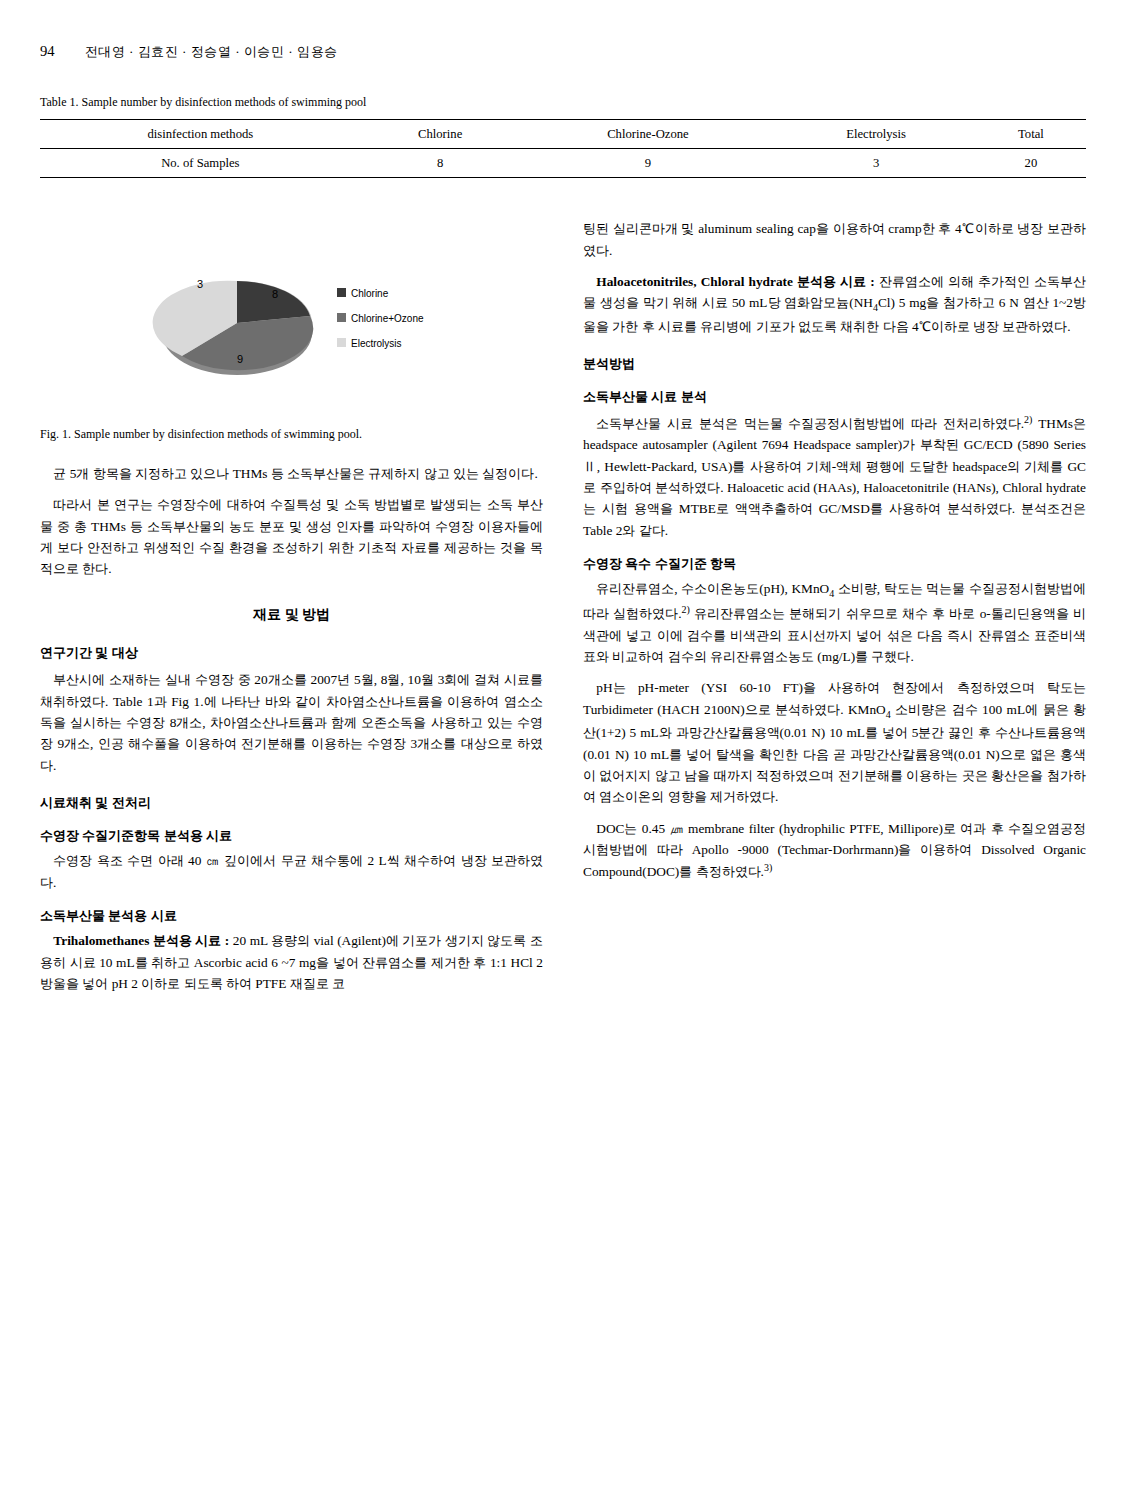94 전대영 · 김효진 · 정승열 · 이승민 · 임용승
Table 1. Sample number by disinfection methods of swimming pool
| disinfection methods | Chlorine | Chlorine-Ozone | Electrolysis | Total |
| --- | --- | --- | --- | --- |
| No. of Samples | 8 | 9 | 3 | 20 |
8 9 3 Chlorine Chlorine+Ozone Electrolysis
Fig. 1. Sample number by disinfection methods of swimming pool.
균 5개 항목을 지정하고 있으나 THMs 등 소독부산물은 규제하지 않고 있는 실정이다.
따라서 본 연구는 수영장수에 대하여 수질특성 및 소독 방법별로 발생되는 소독 부산물 중 총 THMs 등 소독부산물의 농도 분포 및 생성 인자를 파악하여 수영장 이용자들에게 보다 안전하고 위생적인 수질 환경을 조성하기 위한 기초적 자료를 제공하는 것을 목적으로 한다.
재료 및 방법
연구기간 및 대상
부산시에 소재하는 실내 수영장 중 20개소를 2007년 5월, 8월, 10월 3회에 걸쳐 시료를 채취하였다. Table 1과 Fig 1.에 나타난 바와 같이 차아염소산나트륨을 이용하여 염소소독을 실시하는 수영장 8개소, 차아염소산나트륨과 함께 오존소독을 사용하고 있는 수영장 9개소, 인공 해수풀을 이용하여 전기분해를 이용하는 수영장 3개소를 대상으로 하였다.
시료채취 및 전처리
수영장 수질기준항목 분석용 시료
수영장 욕조 수면 아래 40 ㎝ 깊이에서 무균 채수통에 2 L씩 채수하여 냉장 보관하였다.
소독부산물 분석용 시료
Trihalomethanes 분석용 시료 : 20 mL 용량의 vial (Agilent)에 기포가 생기지 않도록 조용히 시료 10 mL를 취하고 Ascorbic acid 6 ~7 mg을 넣어 잔류염소를 제거한 후 1:1 HCl 2방울을 넣어 pH 2 이하로 되도록 하여 PTFE 재질로 코
팅된 실리콘마개 및 aluminum sealing cap을 이용하여 cramp한 후 4℃이하로 냉장 보관하였다.
Haloacetonitriles, Chloral hydrate 분석용 시료 : 잔류염소에 의해 추가적인 소독부산물 생성을 막기 위해 시료 50 mL당 염화암모늄(NH4Cl) 5 mg을 첨가하고 6 N 염산 1~2방울을 가한 후 시료를 유리병에 기포가 없도록 채취한 다음 4℃이하로 냉장 보관하였다.
분석방법
소독부산물 시료 분석
소독부산물 시료 분석은 먹는물 수질공정시험방법에 따라 전처리하였다.2) THMs은 headspace autosampler (Agilent 7694 Headspace sampler)가 부착된 GC/ECD (5890 Series Ⅱ, Hewlett-Packard, USA)를 사용하여 기체-액체 평행에 도달한 headspace의 기체를 GC로 주입하여 분석하였다. Haloacetic acid (HAAs), Haloacetonitrile (HANs), Chloral hydrate는 시험 용액을 MTBE로 액액추출하여 GC/MSD를 사용하여 분석하였다. 분석조건은 Table 2와 같다.
수영장 욕수 수질기준 항목
유리잔류염소, 수소이온농도(pH), KMnO4 소비량, 탁도는 먹는물 수질공정시험방법에 따라 실험하였다.2) 유리잔류염소는 분해되기 쉬우므로 채수 후 바로 o-톨리딘용액을 비색관에 넣고 이에 검수를 비색관의 표시선까지 넣어 섞은 다음 즉시 잔류염소 표준비색표와 비교하여 검수의 유리잔류염소농도 (mg/L)를 구했다.
pH는 pH-meter (YSI 60-10 FT)을 사용하여 현장에서 측정하였으며 탁도는 Turbidimeter (HACH 2100N)으로 분석하였다. KMnO4 소비량은 검수 100 mL에 묽은 황산(1+2) 5 mL와 과망간산칼륨용액(0.01 N) 10 mL를 넣어 5분간 끓인 후 수산나트륨용액(0.01 N) 10 mL를 넣어 탈색을 확인한 다음 곧 과망간산칼륨용액(0.01 N)으로 엷은 홍색이 없어지지 않고 남을 때까지 적정하였으며 전기분해를 이용하는 곳은 황산은을 첨가하여 염소이온의 영향을 제거하였다.
DOC는 0.45 ㎛ membrane filter (hydrophilic PTFE, Millipore)로 여과 후 수질오염공정시험방법에 따라 Apollo -9000 (Techmar-Dorhrmann)을 이용하여 Dissolved Organic Compound(DOC)를 측정하였다.3)